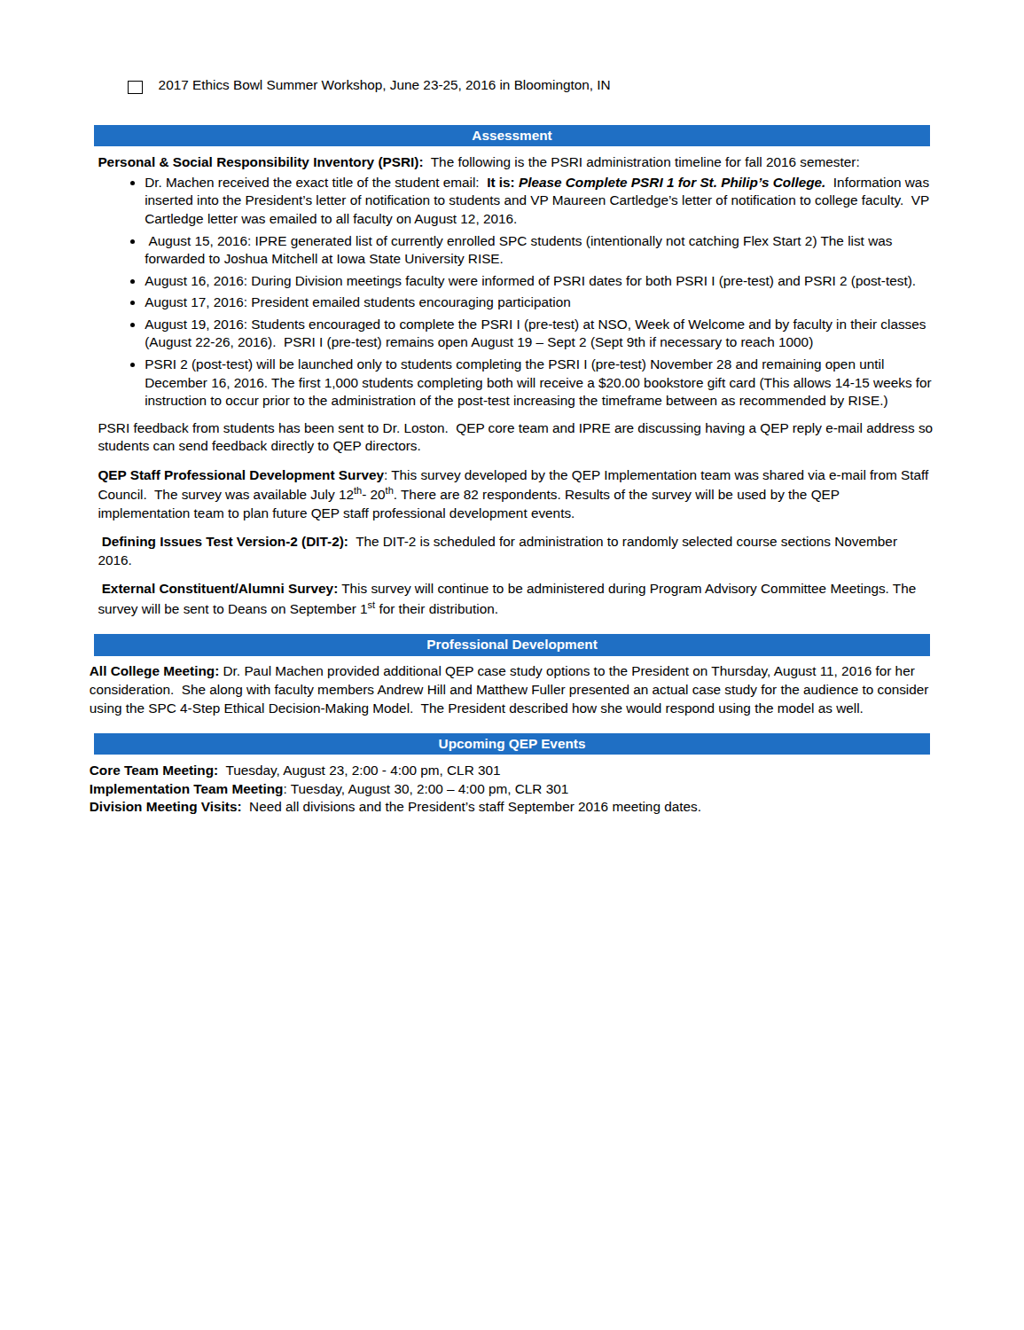2017 Ethics Bowl Summer Workshop, June 23-25, 2016 in Bloomington, IN
Assessment
Personal & Social Responsibility Inventory (PSRI): The following is the PSRI administration timeline for fall 2016 semester:
Dr. Machen received the exact title of the student email: It is: Please Complete PSRI 1 for St. Philip’s College. Information was inserted into the President’s letter of notification to students and VP Maureen Cartledge’s letter of notification to college faculty. VP Cartledge letter was emailed to all faculty on August 12, 2016.
August 15, 2016: IPRE generated list of currently enrolled SPC students (intentionally not catching Flex Start 2) The list was forwarded to Joshua Mitchell at Iowa State University RISE.
August 16, 2016: During Division meetings faculty were informed of PSRI dates for both PSRI I (pre-test) and PSRI 2 (post-test).
August 17, 2016: President emailed students encouraging participation
August 19, 2016: Students encouraged to complete the PSRI I (pre-test) at NSO, Week of Welcome and by faculty in their classes (August 22-26, 2016). PSRI I (pre-test) remains open August 19 – Sept 2 (Sept 9th if necessary to reach 1000)
PSRI 2 (post-test) will be launched only to students completing the PSRI I (pre-test) November 28 and remaining open until December 16, 2016. The first 1,000 students completing both will receive a $20.00 bookstore gift card (This allows 14-15 weeks for instruction to occur prior to the administration of the post-test increasing the timeframe between as recommended by RISE.)
PSRI feedback from students has been sent to Dr. Loston. QEP core team and IPRE are discussing having a QEP reply e-mail address so students can send feedback directly to QEP directors.
QEP Staff Professional Development Survey: This survey developed by the QEP Implementation team was shared via e-mail from Staff Council. The survey was available July 12th- 20th. There are 82 respondents. Results of the survey will be used by the QEP implementation team to plan future QEP staff professional development events.
Defining Issues Test Version-2 (DIT-2): The DIT-2 is scheduled for administration to randomly selected course sections November 2016.
External Constituent/Alumni Survey: This survey will continue to be administered during Program Advisory Committee Meetings. The survey will be sent to Deans on September 1st for their distribution.
Professional Development
All College Meeting: Dr. Paul Machen provided additional QEP case study options to the President on Thursday, August 11, 2016 for her consideration. She along with faculty members Andrew Hill and Matthew Fuller presented an actual case study for the audience to consider using the SPC 4-Step Ethical Decision-Making Model. The President described how she would respond using the model as well.
Upcoming QEP Events
Core Team Meeting: Tuesday, August 23, 2:00 - 4:00 pm, CLR 301
Implementation Team Meeting: Tuesday, August 30, 2:00 – 4:00 pm, CLR 301
Division Meeting Visits: Need all divisions and the President’s staff September 2016 meeting dates.